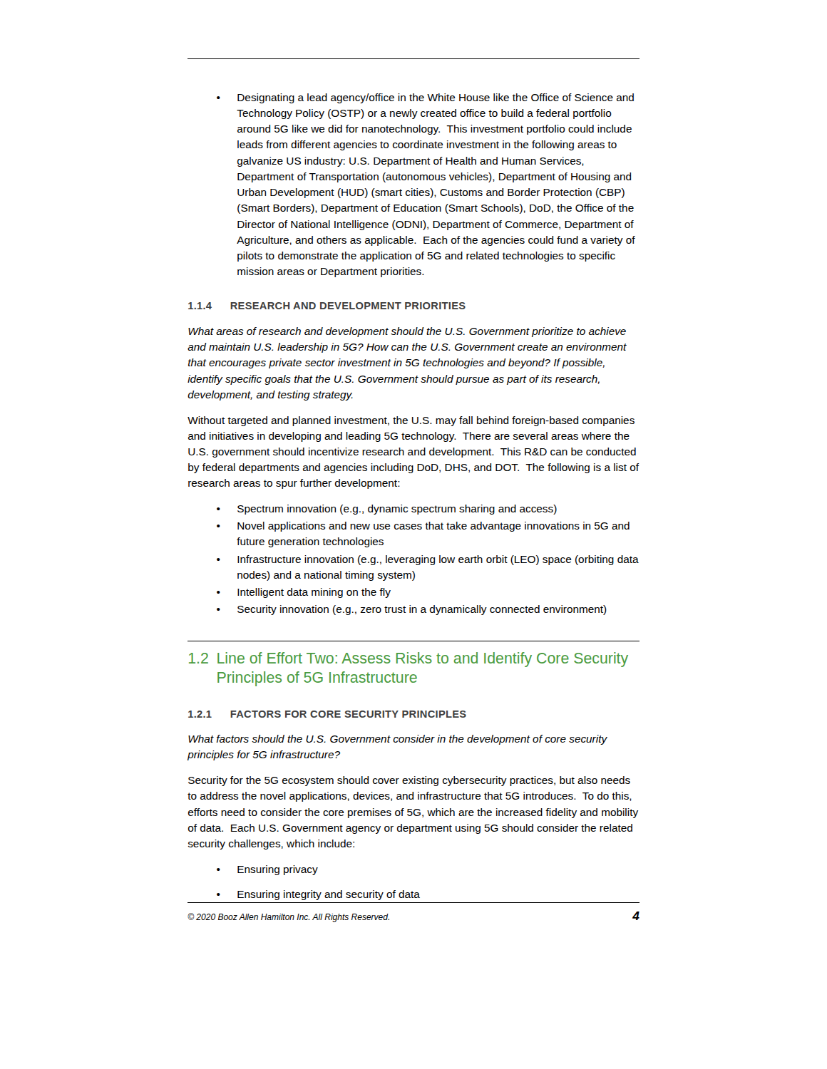Designating a lead agency/office in the White House like the Office of Science and Technology Policy (OSTP) or a newly created office to build a federal portfolio around 5G like we did for nanotechnology. This investment portfolio could include leads from different agencies to coordinate investment in the following areas to galvanize US industry: U.S. Department of Health and Human Services, Department of Transportation (autonomous vehicles), Department of Housing and Urban Development (HUD) (smart cities), Customs and Border Protection (CBP) (Smart Borders), Department of Education (Smart Schools), DoD, the Office of the Director of National Intelligence (ODNI), Department of Commerce, Department of Agriculture, and others as applicable. Each of the agencies could fund a variety of pilots to demonstrate the application of 5G and related technologies to specific mission areas or Department priorities.
1.1.4 RESEARCH AND DEVELOPMENT PRIORITIES
What areas of research and development should the U.S. Government prioritize to achieve and maintain U.S. leadership in 5G? How can the U.S. Government create an environment that encourages private sector investment in 5G technologies and beyond? If possible, identify specific goals that the U.S. Government should pursue as part of its research, development, and testing strategy.
Without targeted and planned investment, the U.S. may fall behind foreign-based companies and initiatives in developing and leading 5G technology. There are several areas where the U.S. government should incentivize research and development. This R&D can be conducted by federal departments and agencies including DoD, DHS, and DOT. The following is a list of research areas to spur further development:
Spectrum innovation (e.g., dynamic spectrum sharing and access)
Novel applications and new use cases that take advantage innovations in 5G and future generation technologies
Infrastructure innovation (e.g., leveraging low earth orbit (LEO) space (orbiting data nodes) and a national timing system)
Intelligent data mining on the fly
Security innovation (e.g., zero trust in a dynamically connected environment)
1.2 Line of Effort Two: Assess Risks to and Identify Core SecurityPrinciples of 5G Infrastructure
1.2.1 FACTORS FOR CORE SECURITY PRINCIPLES
What factors should the U.S. Government consider in the development of core security principles for 5G infrastructure?
Security for the 5G ecosystem should cover existing cybersecurity practices, but also needs to address the novel applications, devices, and infrastructure that 5G introduces. To do this, efforts need to consider the core premises of 5G, which are the increased fidelity and mobility of data. Each U.S. Government agency or department using 5G should consider the related security challenges, which include:
Ensuring privacy
Ensuring integrity and security of data
© 2020 Booz Allen Hamilton Inc. All Rights Reserved. 4